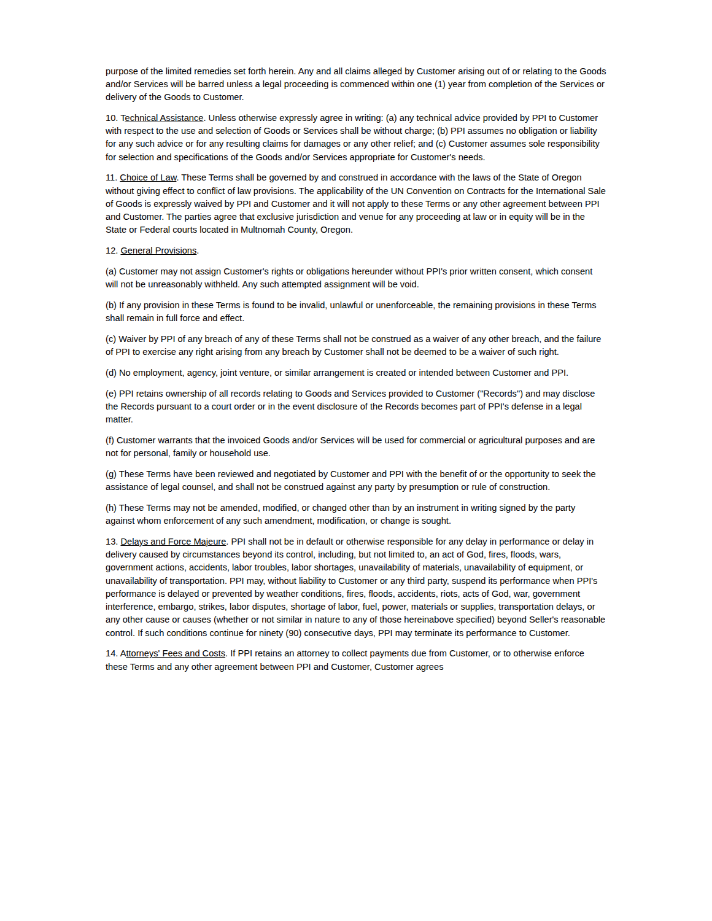purpose of the limited remedies set forth herein. Any and all claims alleged by Customer arising out of or relating to the Goods and/or Services will be barred unless a legal proceeding is commenced within one (1) year from completion of the Services or delivery of the Goods to Customer.
10. Technical Assistance. Unless otherwise expressly agree in writing: (a) any technical advice provided by PPI to Customer with respect to the use and selection of Goods or Services shall be without charge; (b) PPI assumes no obligation or liability for any such advice or for any resulting claims for damages or any other relief; and (c) Customer assumes sole responsibility for selection and specifications of the Goods and/or Services appropriate for Customer's needs.
11. Choice of Law. These Terms shall be governed by and construed in accordance with the laws of the State of Oregon without giving effect to conflict of law provisions. The applicability of the UN Convention on Contracts for the International Sale of Goods is expressly waived by PPI and Customer and it will not apply to these Terms or any other agreement between PPI and Customer. The parties agree that exclusive jurisdiction and venue for any proceeding at law or in equity will be in the State or Federal courts located in Multnomah County, Oregon.
12. General Provisions.
(a) Customer may not assign Customer's rights or obligations hereunder without PPI's prior written consent, which consent will not be unreasonably withheld. Any such attempted assignment will be void.
(b) If any provision in these Terms is found to be invalid, unlawful or unenforceable, the remaining provisions in these Terms shall remain in full force and effect.
(c) Waiver by PPI of any breach of any of these Terms shall not be construed as a waiver of any other breach, and the failure of PPI to exercise any right arising from any breach by Customer shall not be deemed to be a waiver of such right.
(d) No employment, agency, joint venture, or similar arrangement is created or intended between Customer and PPI.
(e) PPI retains ownership of all records relating to Goods and Services provided to Customer ("Records") and may disclose the Records pursuant to a court order or in the event disclosure of the Records becomes part of PPI's defense in a legal matter.
(f) Customer warrants that the invoiced Goods and/or Services will be used for commercial or agricultural purposes and are not for personal, family or household use.
(g) These Terms have been reviewed and negotiated by Customer and PPI with the benefit of or the opportunity to seek the assistance of legal counsel, and shall not be construed against any party by presumption or rule of construction.
(h) These Terms may not be amended, modified, or changed other than by an instrument in writing signed by the party against whom enforcement of any such amendment, modification, or change is sought.
13. Delays and Force Majeure. PPI shall not be in default or otherwise responsible for any delay in performance or delay in delivery caused by circumstances beyond its control, including, but not limited to, an act of God, fires, floods, wars, government actions, accidents, labor troubles, labor shortages, unavailability of materials, unavailability of equipment, or unavailability of transportation. PPI may, without liability to Customer or any third party, suspend its performance when PPI's performance is delayed or prevented by weather conditions, fires, floods, accidents, riots, acts of God, war, government interference, embargo, strikes, labor disputes, shortage of labor, fuel, power, materials or supplies, transportation delays, or any other cause or causes (whether or not similar in nature to any of those hereinabove specified) beyond Seller's reasonable control. If such conditions continue for ninety (90) consecutive days, PPI may terminate its performance to Customer.
14. Attorneys' Fees and Costs. If PPI retains an attorney to collect payments due from Customer, or to otherwise enforce these Terms and any other agreement between PPI and Customer, Customer agrees